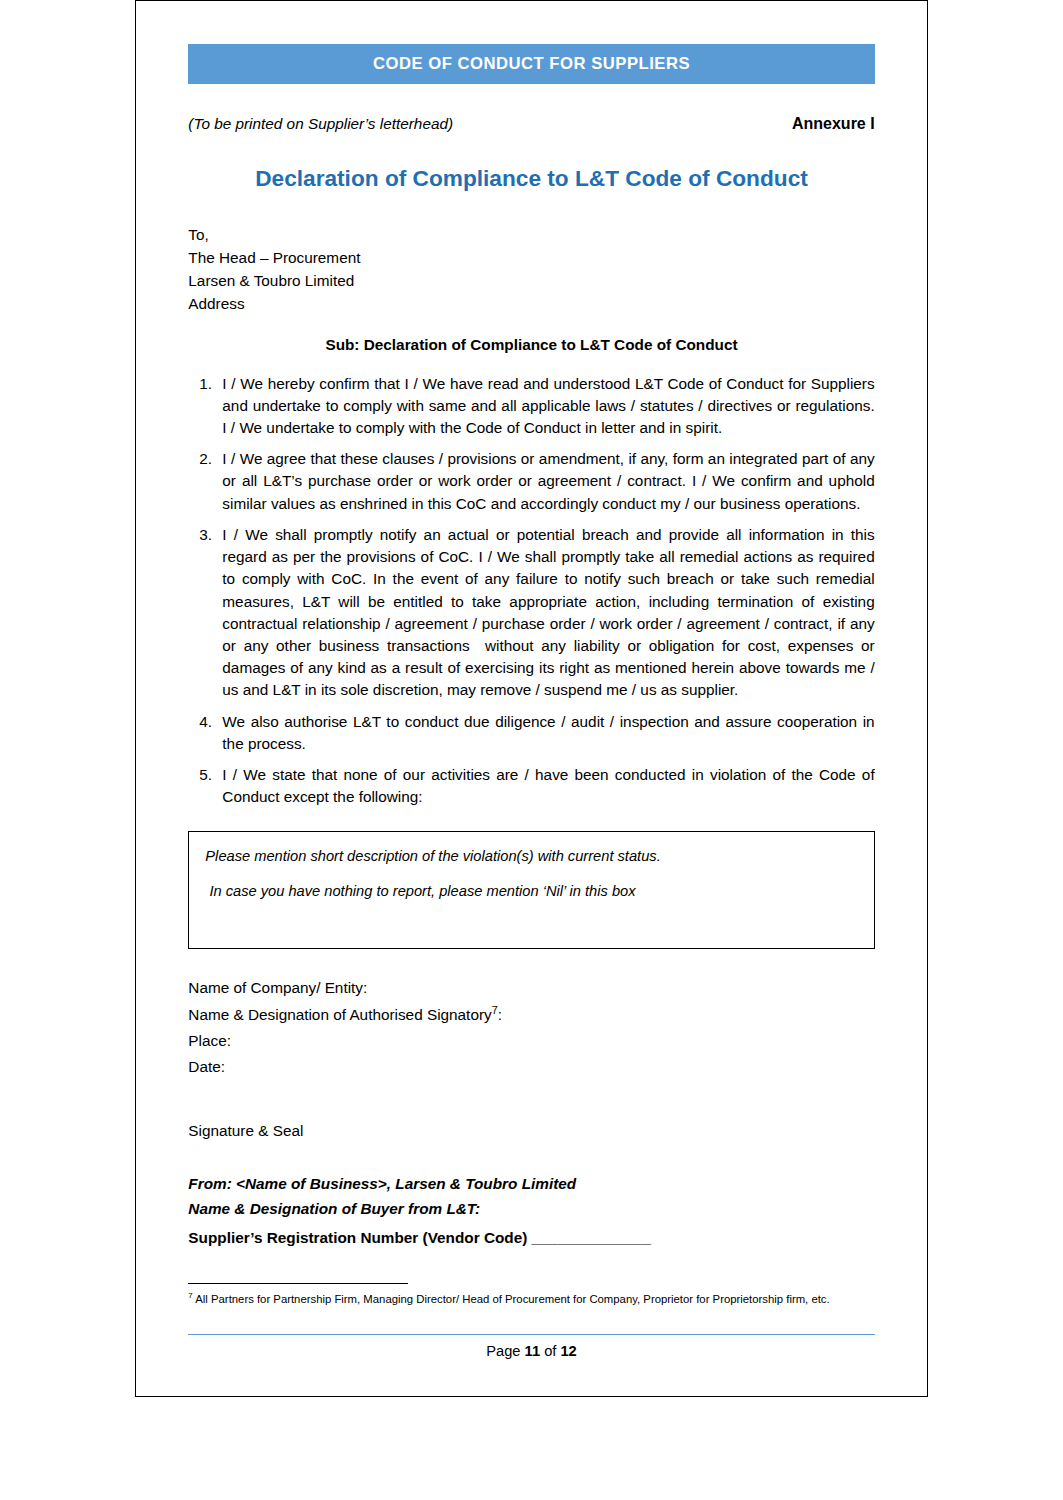CODE OF CONDUCT FOR SUPPLIERS
(To be printed on Supplier’s letterhead)
Annexure I
Declaration of Compliance to L&T Code of Conduct
To,
The Head – Procurement
Larsen & Toubro Limited
Address
Sub: Declaration of Compliance to L&T Code of Conduct
I / We hereby confirm that I / We have read and understood L&T Code of Conduct for Suppliers and undertake to comply with same and all applicable laws / statutes / directives or regulations. I / We undertake to comply with the Code of Conduct in letter and in spirit.
I / We agree that these clauses / provisions or amendment, if any, form an integrated part of any or all L&T’s purchase order or work order or agreement / contract. I / We confirm and uphold similar values as enshrined in this CoC and accordingly conduct my / our business operations.
I / We shall promptly notify an actual or potential breach and provide all information in this regard as per the provisions of CoC. I / We shall promptly take all remedial actions as required to comply with CoC. In the event of any failure to notify such breach or take such remedial measures, L&T will be entitled to take appropriate action, including termination of existing contractual relationship / agreement / purchase order / work order / agreement / contract, if any or any other business transactions without any liability or obligation for cost, expenses or damages of any kind as a result of exercising its right as mentioned herein above towards me / us and L&T in its sole discretion, may remove / suspend me / us as supplier.
We also authorise L&T to conduct due diligence / audit / inspection and assure cooperation in the process.
I / We state that none of our activities are / have been conducted in violation of the Code of Conduct except the following:
Please mention short description of the violation(s) with current status.
In case you have nothing to report, please mention ‘Nil’ in this box
Name of Company/ Entity:
Name & Designation of Authorised Signatory7:
Place:
Date:
Signature & Seal
From: <Name of Business>, Larsen & Toubro Limited
Name & Designation of Buyer from L&T:
Supplier’s Registration Number (Vendor Code) ______________
7 All Partners for Partnership Firm, Managing Director/ Head of Procurement for Company, Proprietor for Proprietorship firm, etc.
Page 11 of 12